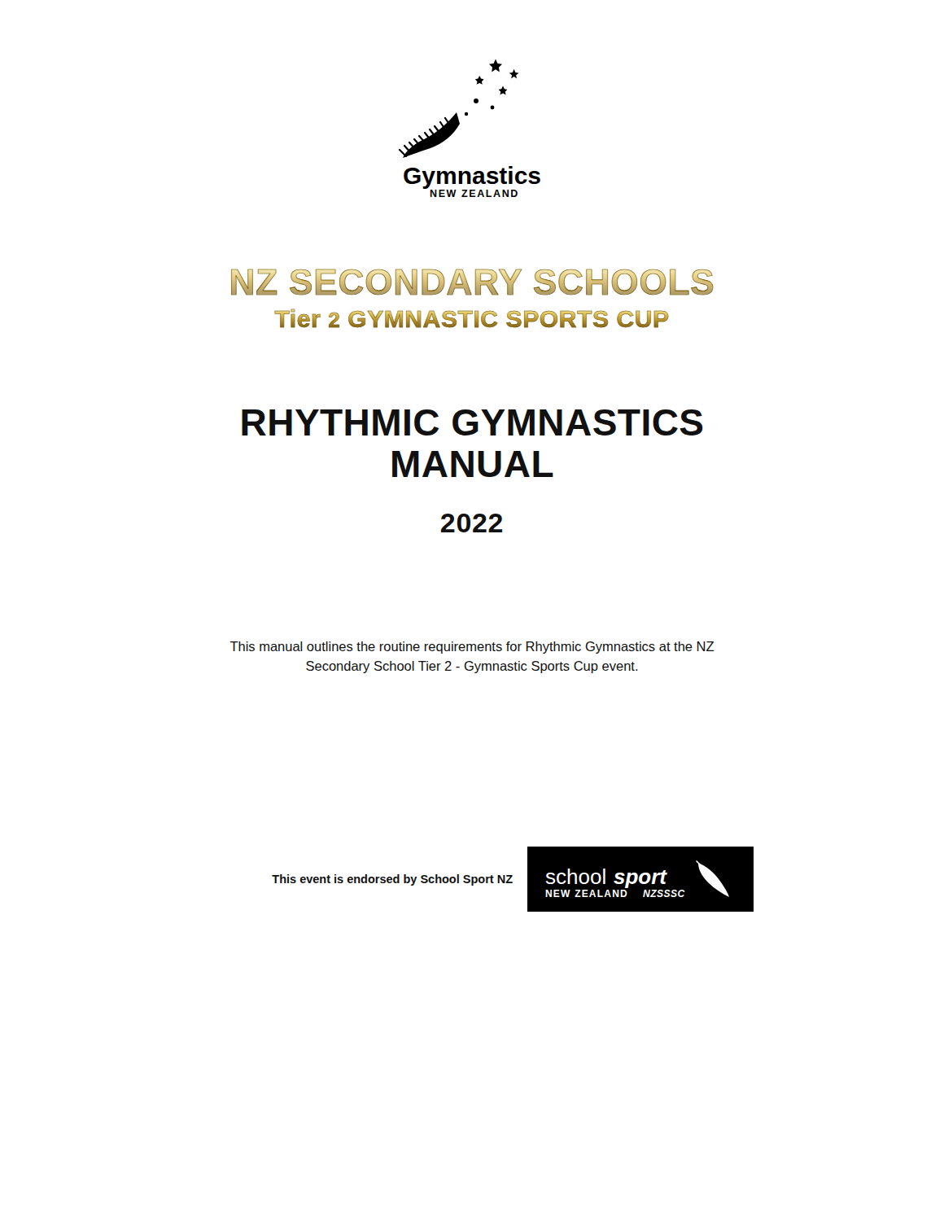Gymnastics NEW ZEALAND
NZ SECONDARY SCHOOLS
Tier 2 GYMNASTIC SPORTS CUP
RHYTHMIC GYMNASTICS
MANUAL
2022
This manual outlines the routine requirements for Rhythmic Gymnastics at the NZ Secondary School Tier 2 - Gymnastic Sports Cup event.
This event is endorsed by School Sport NZ
school sport NEW ZEALAND NZSSSC